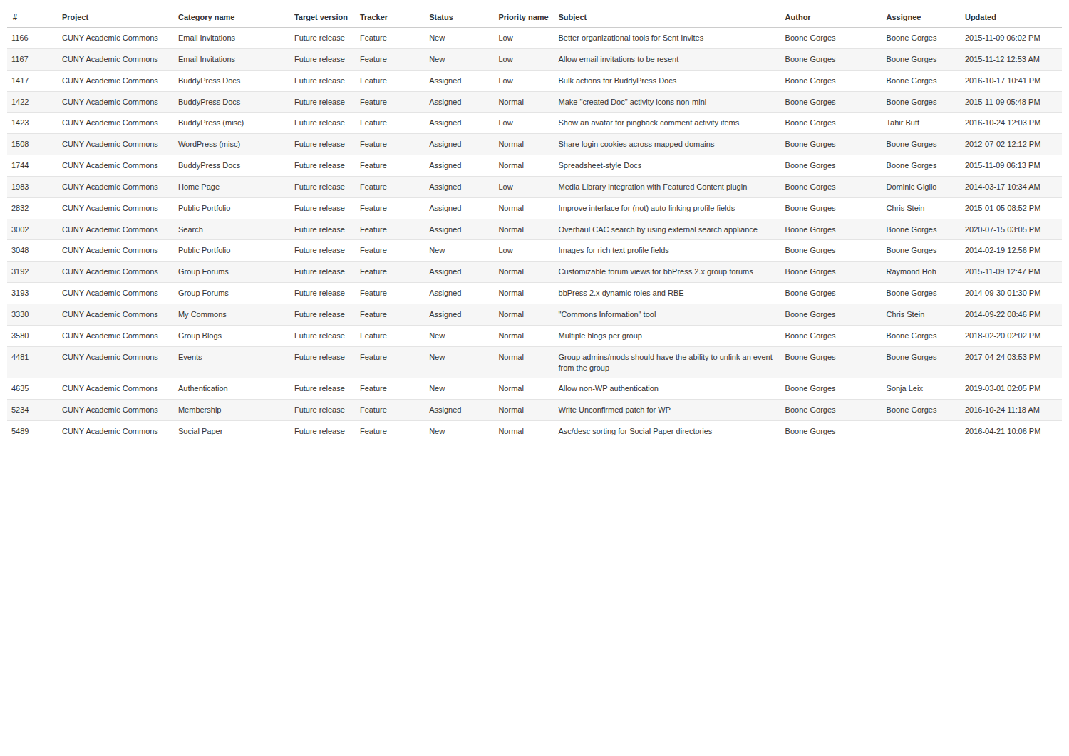| # | Project | Category name | Target version | Tracker | Status | Priority name | Subject | Author | Assignee | Updated |
| --- | --- | --- | --- | --- | --- | --- | --- | --- | --- | --- |
| 1166 | CUNY Academic Commons | Email Invitations | Future release | Feature | New | Low | Better organizational tools for Sent Invites | Boone Gorges | Boone Gorges | 2015-11-09 06:02 PM |
| 1167 | CUNY Academic Commons | Email Invitations | Future release | Feature | New | Low | Allow email invitations to be resent | Boone Gorges | Boone Gorges | 2015-11-12 12:53 AM |
| 1417 | CUNY Academic Commons | BuddyPress Docs | Future release | Feature | Assigned | Low | Bulk actions for BuddyPress Docs | Boone Gorges | Boone Gorges | 2016-10-17 10:41 PM |
| 1422 | CUNY Academic Commons | BuddyPress Docs | Future release | Feature | Assigned | Normal | Make "created Doc" activity icons non-mini | Boone Gorges | Boone Gorges | 2015-11-09 05:48 PM |
| 1423 | CUNY Academic Commons | BuddyPress (misc) | Future release | Feature | Assigned | Low | Show an avatar for pingback comment activity items | Boone Gorges | Tahir Butt | 2016-10-24 12:03 PM |
| 1508 | CUNY Academic Commons | WordPress (misc) | Future release | Feature | Assigned | Normal | Share login cookies across mapped domains | Boone Gorges | Boone Gorges | 2012-07-02 12:12 PM |
| 1744 | CUNY Academic Commons | BuddyPress Docs | Future release | Feature | Assigned | Normal | Spreadsheet-style Docs | Boone Gorges | Boone Gorges | 2015-11-09 06:13 PM |
| 1983 | CUNY Academic Commons | Home Page | Future release | Feature | Assigned | Low | Media Library integration with Featured Content plugin | Boone Gorges | Dominic Giglio | 2014-03-17 10:34 AM |
| 2832 | CUNY Academic Commons | Public Portfolio | Future release | Feature | Assigned | Normal | Improve interface for (not) auto-linking profile fields | Boone Gorges | Chris Stein | 2015-01-05 08:52 PM |
| 3002 | CUNY Academic Commons | Search | Future release | Feature | Assigned | Normal | Overhaul CAC search by using external search appliance | Boone Gorges | Boone Gorges | 2020-07-15 03:05 PM |
| 3048 | CUNY Academic Commons | Public Portfolio | Future release | Feature | New | Low | Images for rich text profile fields | Boone Gorges | Boone Gorges | 2014-02-19 12:56 PM |
| 3192 | CUNY Academic Commons | Group Forums | Future release | Feature | Assigned | Normal | Customizable forum views for bbPress 2.x group forums | Boone Gorges | Raymond Hoh | 2015-11-09 12:47 PM |
| 3193 | CUNY Academic Commons | Group Forums | Future release | Feature | Assigned | Normal | bbPress 2.x dynamic roles and RBE | Boone Gorges | Boone Gorges | 2014-09-30 01:30 PM |
| 3330 | CUNY Academic Commons | My Commons | Future release | Feature | Assigned | Normal | "Commons Information" tool | Boone Gorges | Chris Stein | 2014-09-22 08:46 PM |
| 3580 | CUNY Academic Commons | Group Blogs | Future release | Feature | New | Normal | Multiple blogs per group | Boone Gorges | Boone Gorges | 2018-02-20 02:02 PM |
| 4481 | CUNY Academic Commons | Events | Future release | Feature | New | Normal | Group admins/mods should have the ability to unlink an event from the group | Boone Gorges | Boone Gorges | 2017-04-24 03:53 PM |
| 4635 | CUNY Academic Commons | Authentication | Future release | Feature | New | Normal | Allow non-WP authentication | Boone Gorges | Sonja Leix | 2019-03-01 02:05 PM |
| 5234 | CUNY Academic Commons | Membership | Future release | Feature | Assigned | Normal | Write Unconfirmed patch for WP | Boone Gorges | Boone Gorges | 2016-10-24 11:18 AM |
| 5489 | CUNY Academic Commons | Social Paper | Future release | Feature | New | Normal | Asc/desc sorting for Social Paper directories | Boone Gorges | | 2016-04-21 10:06 PM |